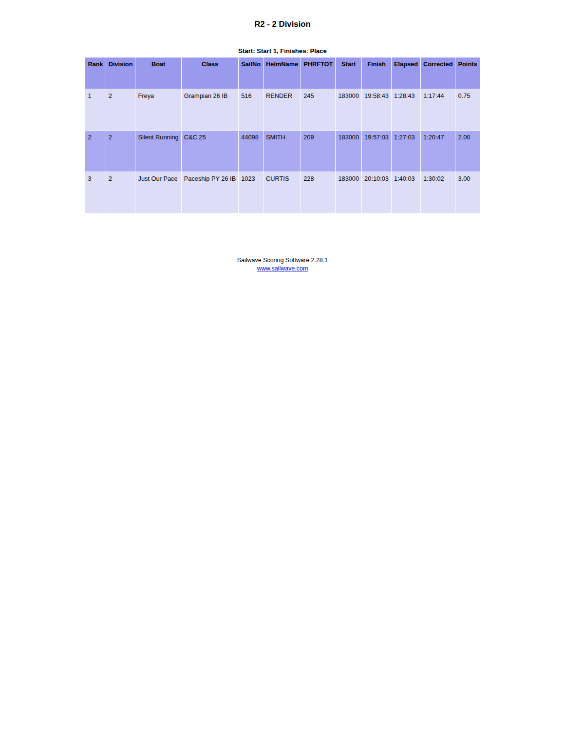R2 - 2 Division
Start: Start 1, Finishes: Place
| Rank | Division | Boat | Class | SailNo | HelmName | PHRFTOT | Start | Finish | Elapsed | Corrected | Points |
| --- | --- | --- | --- | --- | --- | --- | --- | --- | --- | --- | --- |
| 1 | 2 | Freya | Grampian 26 IB | 516 | RENDER | 245 | 183000 | 19:58:43 | 1:28:43 | 1:17:44 | 0.75 |
| 2 | 2 | Silent Running | C&C 25 | 44098 | SMITH | 209 | 183000 | 19:57:03 | 1:27:03 | 1:20:47 | 2.00 |
| 3 | 2 | Just Our Pace | Paceship PY 26 IB | 1023 | CURTIS | 228 | 183000 | 20:10:03 | 1:40:03 | 1:30:02 | 3.00 |
Sailwave Scoring Software 2.28.1
www.sailwave.com